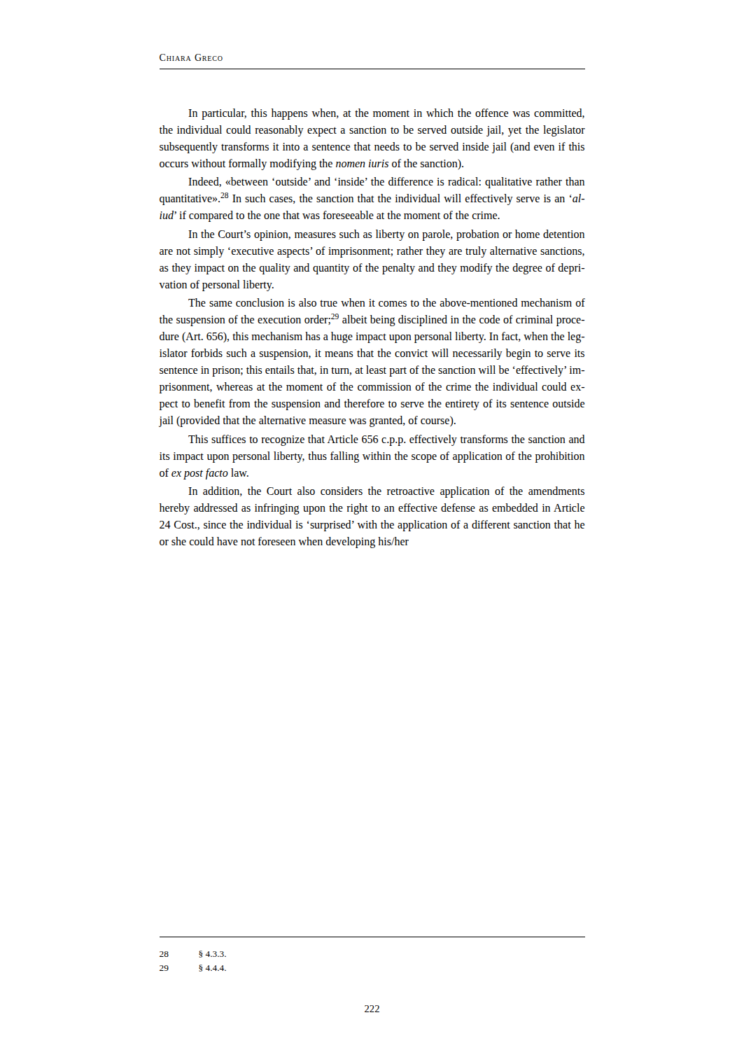Chiara Greco
In particular, this happens when, at the moment in which the offence was committed, the individual could reasonably expect a sanction to be served outside jail, yet the legislator subsequently transforms it into a sentence that needs to be served inside jail (and even if this occurs without formally modifying the nomen iuris of the sanction).
Indeed, «between ‘outside’ and ‘inside’ the difference is radical: qualitative rather than quantitative».28 In such cases, the sanction that the individual will effectively serve is an ‘aliud’ if compared to the one that was foreseeable at the moment of the crime.
In the Court’s opinion, measures such as liberty on parole, probation or home detention are not simply ‘executive aspects’ of imprisonment; rather they are truly alternative sanctions, as they impact on the quality and quantity of the penalty and they modify the degree of deprivation of personal liberty.
The same conclusion is also true when it comes to the above-mentioned mechanism of the suspension of the execution order;29 albeit being disciplined in the code of criminal procedure (Art. 656), this mechanism has a huge impact upon personal liberty. In fact, when the legislator forbids such a suspension, it means that the convict will necessarily begin to serve its sentence in prison; this entails that, in turn, at least part of the sanction will be ‘effectively’ imprisonment, whereas at the moment of the commission of the crime the individual could expect to benefit from the suspension and therefore to serve the entirety of its sentence outside jail (provided that the alternative measure was granted, of course).
This suffices to recognize that Article 656 c.p.p. effectively transforms the sanction and its impact upon personal liberty, thus falling within the scope of application of the prohibition of ex post facto law.
In addition, the Court also considers the retroactive application of the amendments hereby addressed as infringing upon the right to an effective defense as embedded in Article 24 Cost., since the individual is ‘surprised’ with the application of a different sanction that he or she could have not foreseen when developing his/her
28§ 4.3.3.
29§ 4.4.4.
222